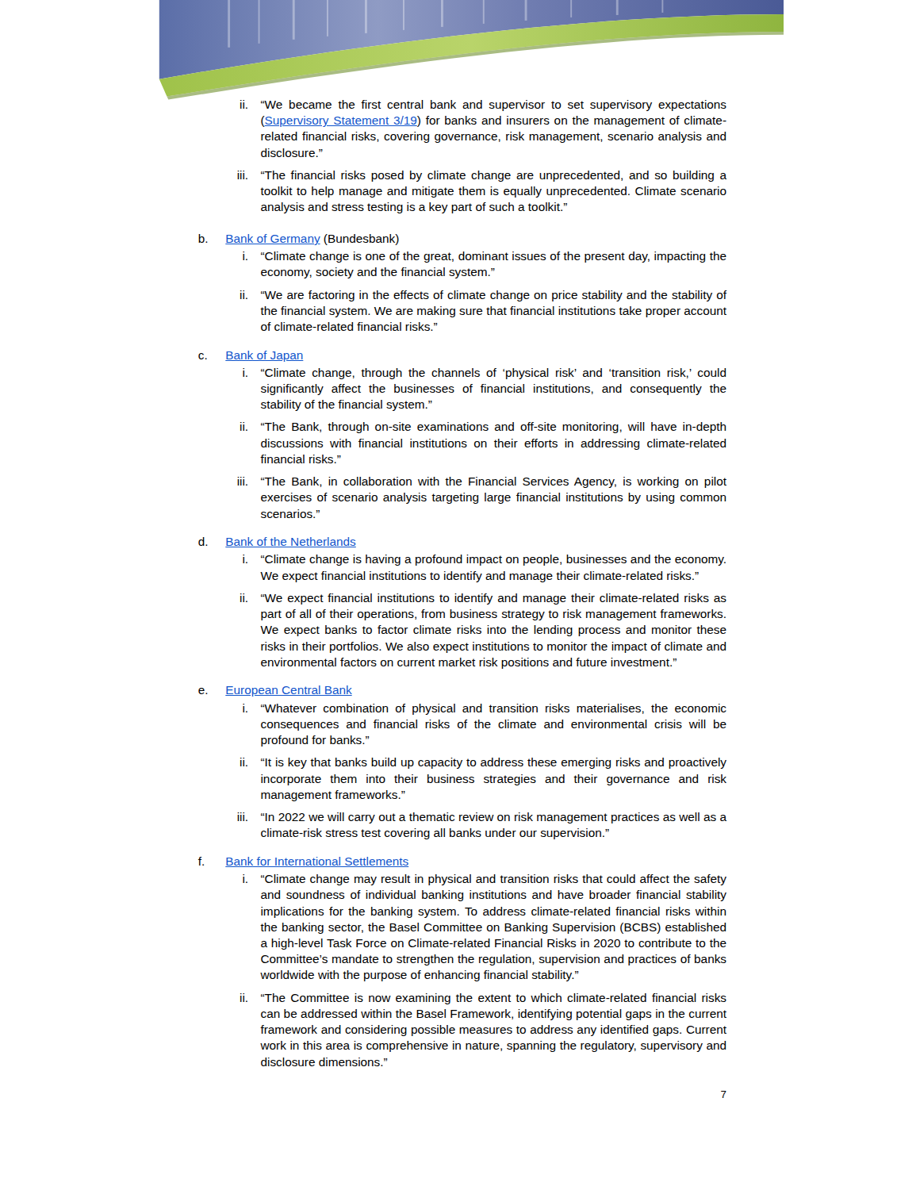ii.“We became the first central bank and supervisor to set supervisory expectations (Supervisory Statement 3/19) for banks and insurers on the management of climate-related financial risks, covering governance, risk management, scenario analysis and disclosure.”
iii.“The financial risks posed by climate change are unprecedented, and so building a toolkit to help manage and mitigate them is equally unprecedented. Climate scenario analysis and stress testing is a key part of such a toolkit.”
b.
Bank of Germany (Bundesbank)
i.“Climate change is one of the great, dominant issues of the present day, impacting the economy, society and the financial system.”
ii.“We are factoring in the effects of climate change on price stability and the stability of the financial system. We are making sure that financial institutions take proper account of climate-related financial risks.”
c.
Bank of Japan
i.“Climate change, through the channels of ‘physical risk’ and ‘transition risk,’ could significantly affect the businesses of financial institutions, and consequently the stability of the financial system.”
ii.“The Bank, through on-site examinations and off-site monitoring, will have in-depth discussions with financial institutions on their efforts in addressing climate-related financial risks.”
iii.“The Bank, in collaboration with the Financial Services Agency, is working on pilot exercises of scenario analysis targeting large financial institutions by using common scenarios.”
d.
Bank of the Netherlands
i.“Climate change is having a profound impact on people, businesses and the economy. We expect financial institutions to identify and manage their climate-related risks.”
ii.“We expect financial institutions to identify and manage their climate-related risks as part of all of their operations, from business strategy to risk management frameworks. We expect banks to factor climate risks into the lending process and monitor these risks in their portfolios. We also expect institutions to monitor the impact of climate and environmental factors on current market risk positions and future investment.”
e.
European Central Bank
i.“Whatever combination of physical and transition risks materialises, the economic consequences and financial risks of the climate and environmental crisis will be profound for banks.”
ii.“It is key that banks build up capacity to address these emerging risks and proactively incorporate them into their business strategies and their governance and risk management frameworks.”
iii.“In 2022 we will carry out a thematic review on risk management practices as well as a climate-risk stress test covering all banks under our supervision.”
f.
Bank for International Settlements
i.“Climate change may result in physical and transition risks that could affect the safety and soundness of individual banking institutions and have broader financial stability implications for the banking system. To address climate-related financial risks within the banking sector, the Basel Committee on Banking Supervision (BCBS) established a high-level Task Force on Climate-related Financial Risks in 2020 to contribute to the Committee’s mandate to strengthen the regulation, supervision and practices of banks worldwide with the purpose of enhancing financial stability.”
ii.“The Committee is now examining the extent to which climate-related financial risks can be addressed within the Basel Framework, identifying potential gaps in the current framework and considering possible measures to address any identified gaps. Current work in this area is comprehensive in nature, spanning the regulatory, supervisory and disclosure dimensions.”
7